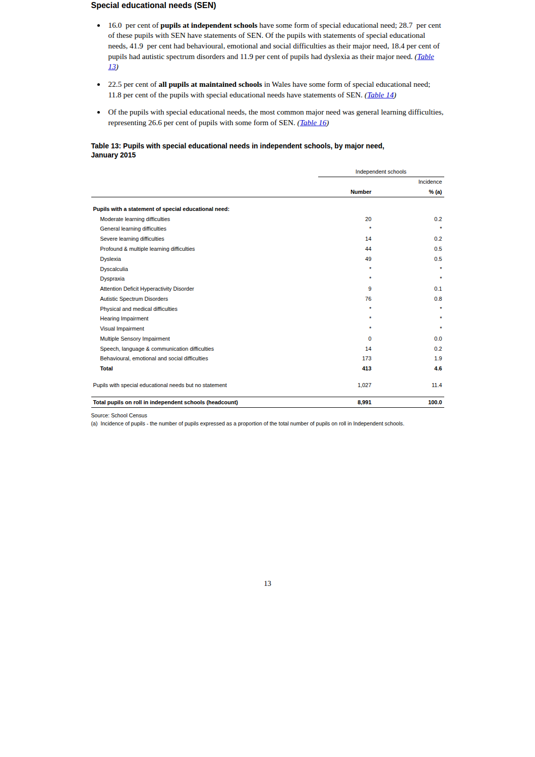Special educational needs (SEN)
16.0 per cent of pupils at independent schools have some form of special educational need; 28.7 per cent of these pupils with SEN have statements of SEN. Of the pupils with statements of special educational needs, 41.9 per cent had behavioural, emotional and social difficulties as their major need, 18.4 per cent of pupils had autistic spectrum disorders and 11.9 per cent of pupils had dyslexia as their major need. (Table 13)
22.5 per cent of all pupils at maintained schools in Wales have some form of special educational need; 11.8 per cent of the pupils with special educational needs have statements of SEN. (Table 14)
Of the pupils with special educational needs, the most common major need was general learning difficulties, representing 26.6 per cent of pupils with some form of SEN. (Table 16)
Table 13: Pupils with special educational needs in independent schools, by major need,
January 2015
| | Independent schools |
| | | | Incidence |
| | Number | | % (a) |
| Pupils with a statement of special educational need: | | | |
| Moderate learning difficulties | 20 | | 0.2 |
| General learning difficulties | * | | * |
| Severe learning difficulties | 14 | | 0.2 |
| Profound & multiple learning difficulties | 44 | | 0.5 |
| Dyslexia | 49 | | 0.5 |
| Dyscalculia | * | | * |
| Dyspraxia | * | | * |
| Attention Deficit Hyperactivity Disorder | 9 | | 0.1 |
| Autistic Spectrum Disorders | 76 | | 0.8 |
| Physical and medical difficulties | * | | * |
| Hearing Impairment | * | | * |
| Visual Impairment | * | | * |
| Multiple Sensory Impairment | 0 | | 0.0 |
| Speech, language & communication difficulties | 14 | | 0.2 |
| Behavioural, emotional and social difficulties | 173 | | 1.9 |
| Total | 413 | | 4.6 |
| Pupils with special educational needs but no statement | 1,027 | | 11.4 |
| Total pupils on roll in independent schools (headcount) | 8,991 | | 100.0 |
Source: School Census
(a) Incidence of pupils - the number of pupils expressed as a proportion of the total number of pupils on roll in Independent schools.
13